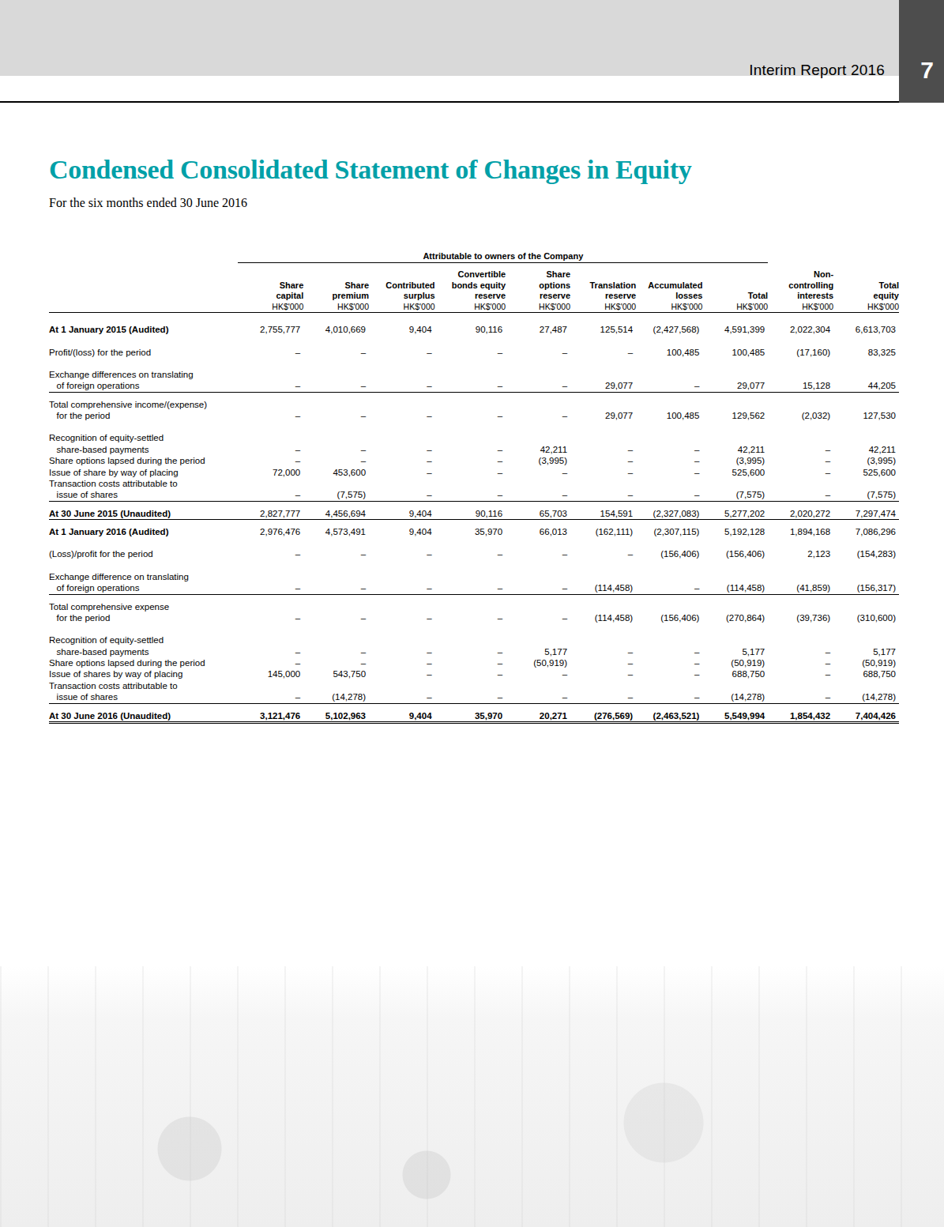7
Interim Report 2016
Condensed Consolidated Statement of Changes in Equity
For the six months ended 30 June 2016
| | Attributable to owners of the Company | | |
| | | | | Convertible | Share | | | | Non- | |
| | Share | Share | Contributed | bonds equity | options | Translation | Accumulated | | controlling | Total |
| | capital | premium | surplus | reserve | reserve | reserve | losses | Total | interests | equity |
| | HK$'000 | HK$'000 | HK$'000 | HK$'000 | HK$'000 | HK$'000 | HK$'000 | HK$'000 | HK$'000 | HK$'000 |
| At 1 January 2015 (Audited) | 2,755,777 | 4,010,669 | 9,404 | 90,116 | 27,487 | 125,514 | (2,427,568) | 4,591,399 | 2,022,304 | 6,613,703 |
| Profit/(loss) for the period | – | – | – | – | – | – | 100,485 | 100,485 | (17,160) | 83,325 |
| Exchange differences on translating of foreign operations | – | – | – | – | – | 29,077 | – | 29,077 | 15,128 | 44,205 |
| Total comprehensive income/(expense) for the period | – | – | – | – | – | 29,077 | 100,485 | 129,562 | (2,032) | 127,530 |
| Recognition of equity-settled share-based payments | – | – | – | – | 42,211 | – | – | 42,211 | – | 42,211 |
| Share options lapsed during the period | – | – | – | – | (3,995) | – | – | (3,995) | – | (3,995) |
| Issue of share by way of placing | 72,000 | 453,600 | – | – | – | – | – | 525,600 | – | 525,600 |
| Transaction costs attributable to issue of shares | – | (7,575) | – | – | – | – | – | (7,575) | – | (7,575) |
| At 30 June 2015 (Unaudited) | 2,827,777 | 4,456,694 | 9,404 | 90,116 | 65,703 | 154,591 | (2,327,083) | 5,277,202 | 2,020,272 | 7,297,474 |
| At 1 January 2016 (Audited) | 2,976,476 | 4,573,491 | 9,404 | 35,970 | 66,013 | (162,111) | (2,307,115) | 5,192,128 | 1,894,168 | 7,086,296 |
| (Loss)/profit for the period | – | – | – | – | – | – | (156,406) | (156,406) | 2,123 | (154,283) |
| Exchange difference on translating of foreign operations | – | – | – | – | – | (114,458) | – | (114,458) | (41,859) | (156,317) |
| Total comprehensive expense for the period | – | – | – | – | – | (114,458) | (156,406) | (270,864) | (39,736) | (310,600) |
| Recognition of equity-settled share-based payments | – | – | – | – | 5,177 | – | – | 5,177 | – | 5,177 |
| Share options lapsed during the period | – | – | – | – | (50,919) | – | – | (50,919) | – | (50,919) |
| Issue of shares by way of placing | 145,000 | 543,750 | – | – | – | – | – | 688,750 | – | 688,750 |
| Transaction costs attributable to issue of shares | – | (14,278) | – | – | – | – | – | (14,278) | – | (14,278) |
| At 30 June 2016 (Unaudited) | 3,121,476 | 5,102,963 | 9,404 | 35,970 | 20,271 | (276,569) | (2,463,521) | 5,549,994 | 1,854,432 | 7,404,426 |